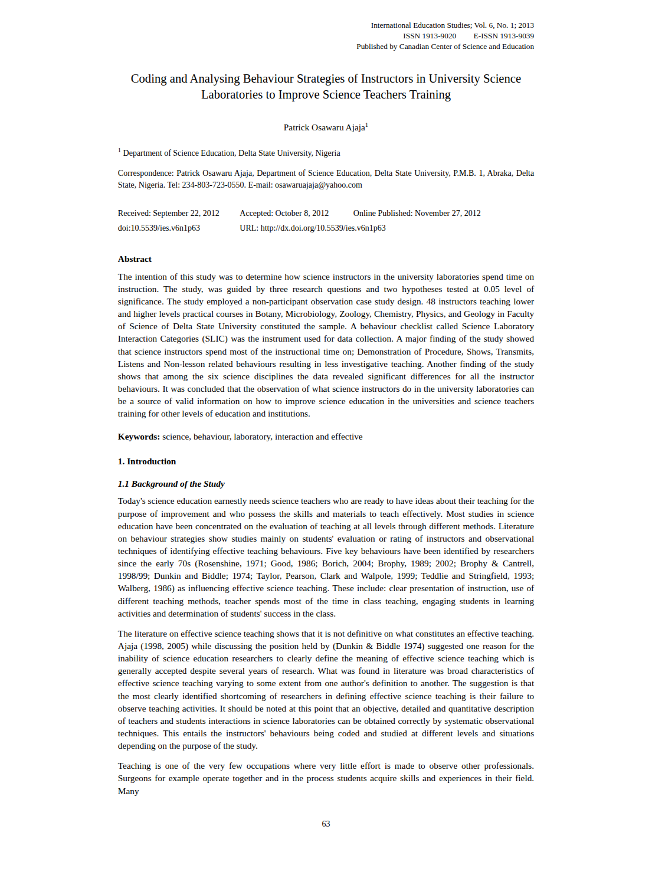International Education Studies; Vol. 6, No. 1; 2013 ISSN 1913-9020E-ISSN 1913-9039 Published by Canadian Center of Science and Education
Coding and Analysing Behaviour Strategies of Instructors in University Science Laboratories to Improve Science Teachers Training
Patrick Osawaru Ajaja1
1 Department of Science Education, Delta State University, Nigeria
Correspondence: Patrick Osawaru Ajaja, Department of Science Education, Delta State University, P.M.B. 1, Abraka, Delta State, Nigeria. Tel: 234-803-723-0550. E-mail: osawaruajaja@yahoo.com
Received: September 22, 2012 Accepted: October 8, 2012 Online Published: November 27, 2012
doi:10.5539/ies.v6n1p63 URL: http://dx.doi.org/10.5539/ies.v6n1p63
Abstract
The intention of this study was to determine how science instructors in the university laboratories spend time on instruction. The study, was guided by three research questions and two hypotheses tested at 0.05 level of significance. The study employed a non-participant observation case study design. 48 instructors teaching lower and higher levels practical courses in Botany, Microbiology, Zoology, Chemistry, Physics, and Geology in Faculty of Science of Delta State University constituted the sample. A behaviour checklist called Science Laboratory Interaction Categories (SLIC) was the instrument used for data collection. A major finding of the study showed that science instructors spend most of the instructional time on; Demonstration of Procedure, Shows, Transmits, Listens and Non-lesson related behaviours resulting in less investigative teaching. Another finding of the study shows that among the six science disciplines the data revealed significant differences for all the instructor behaviours. It was concluded that the observation of what science instructors do in the university laboratories can be a source of valid information on how to improve science education in the universities and science teachers training for other levels of education and institutions.
Keywords: science, behaviour, laboratory, interaction and effective
1. Introduction
1.1 Background of the Study
Today's science education earnestly needs science teachers who are ready to have ideas about their teaching for the purpose of improvement and who possess the skills and materials to teach effectively. Most studies in science education have been concentrated on the evaluation of teaching at all levels through different methods. Literature on behaviour strategies show studies mainly on students' evaluation or rating of instructors and observational techniques of identifying effective teaching behaviours. Five key behaviours have been identified by researchers since the early 70s (Rosenshine, 1971; Good, 1986; Borich, 2004; Brophy, 1989; 2002; Brophy & Cantrell, 1998/99; Dunkin and Biddle; 1974; Taylor, Pearson, Clark and Walpole, 1999; Teddlie and Stringfield, 1993; Walberg, 1986) as influencing effective science teaching. These include: clear presentation of instruction, use of different teaching methods, teacher spends most of the time in class teaching, engaging students in learning activities and determination of students' success in the class.
The literature on effective science teaching shows that it is not definitive on what constitutes an effective teaching. Ajaja (1998, 2005) while discussing the position held by (Dunkin & Biddle 1974) suggested one reason for the inability of science education researchers to clearly define the meaning of effective science teaching which is generally accepted despite several years of research. What was found in literature was broad characteristics of effective science teaching varying to some extent from one author's definition to another. The suggestion is that the most clearly identified shortcoming of researchers in defining effective science teaching is their failure to observe teaching activities. It should be noted at this point that an objective, detailed and quantitative description of teachers and students interactions in science laboratories can be obtained correctly by systematic observational techniques. This entails the instructors' behaviours being coded and studied at different levels and situations depending on the purpose of the study.
Teaching is one of the very few occupations where very little effort is made to observe other professionals. Surgeons for example operate together and in the process students acquire skills and experiences in their field. Many
63